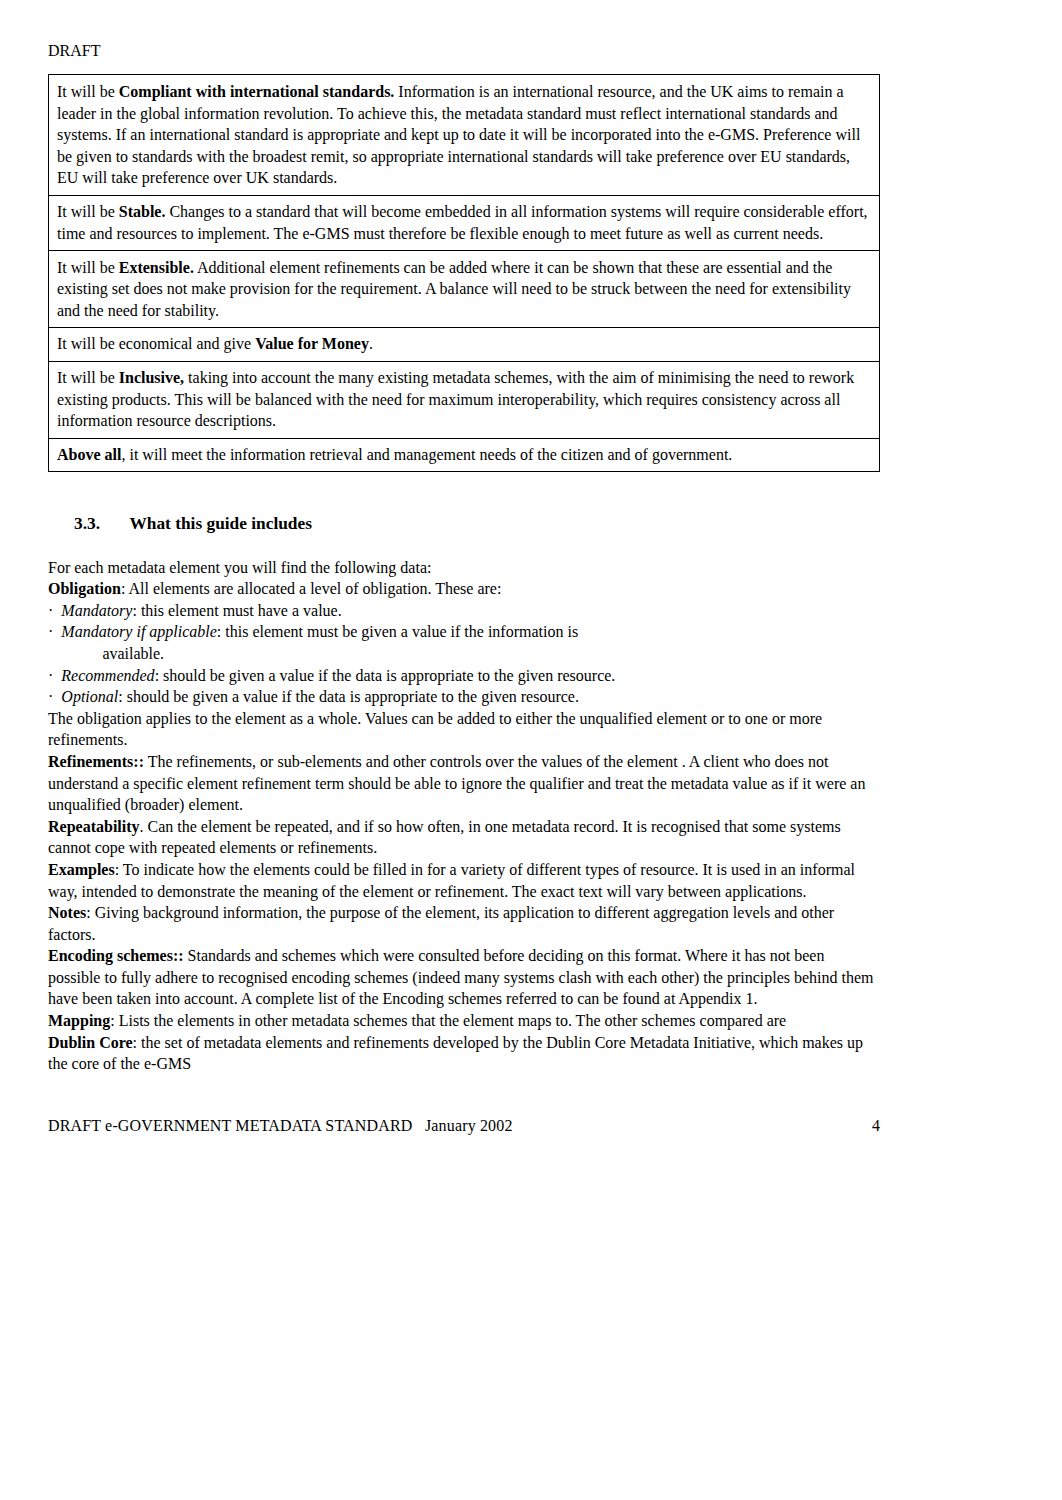DRAFT
| It will be Compliant with international standards. Information is an international resource, and the UK aims to remain a leader in the global information revolution. To achieve this, the metadata standard must reflect international standards and systems. If an international standard is appropriate and kept up to date it will be incorporated into the e-GMS. Preference will be given to standards with the broadest remit, so appropriate international standards will take preference over EU standards, EU will take preference over UK standards. |
| It will be Stable. Changes to a standard that will become embedded in all information systems will require considerable effort, time and resources to implement. The e-GMS must therefore be flexible enough to meet future as well as current needs. |
| It will be Extensible. Additional element refinements can be added where it can be shown that these are essential and the existing set does not make provision for the requirement. A balance will need to be struck between the need for extensibility and the need for stability. |
| It will be economical and give Value for Money . |
| It will be Inclusive, taking into account the many existing metadata schemes, with the aim of minimising the need to rework existing products. This will be balanced with the need for maximum interoperability, which requires consistency across all information resource descriptions. |
| Above all , it will meet the information retrieval and management needs of the citizen and of government. |
3.3. What this guide includes
For each metadata element you will find the following data:
Obligation: All elements are allocated a level of obligation. These are:
Mandatory: this element must have a value.
Mandatory if applicable: this element must be given a value if the information is
available.
Recommended: should be given a value if the data is appropriate to the given resource.
Optional: should be given a value if the data is appropriate to the given resource.
The obligation applies to the element as a whole. Values can be added to either the unqualified element or to one or more refinements.
Refinements:: The refinements, or sub-elements and other controls over the values of the element . A client who does not understand a specific element refinement term should be able to ignore the qualifier and treat the metadata value as if it were an unqualified (broader) element.
Repeatability. Can the element be repeated, and if so how often, in one metadata record. It is recognised that some systems cannot cope with repeated elements or refinements.
Examples: To indicate how the elements could be filled in for a variety of different types of resource. It is used in an informal way, intended to demonstrate the meaning of the element or refinement. The exact text will vary between applications.
Notes: Giving background information, the purpose of the element, its application to different aggregation levels and other factors.
Encoding schemes:: Standards and schemes which were consulted before deciding on this format. Where it has not been possible to fully adhere to recognised encoding schemes (indeed many systems clash with each other) the principles behind them have been taken into account. A complete list of the Encoding schemes referred to can be found at Appendix 1.
Mapping: Lists the elements in other metadata schemes that the element maps to. The other schemes compared are
Dublin Core: the set of metadata elements and refinements developed by the Dublin Core Metadata Initiative, which makes up the core of the e-GMS
DRAFT e-GOVERNMENT METADATA STANDARD January 2002 4